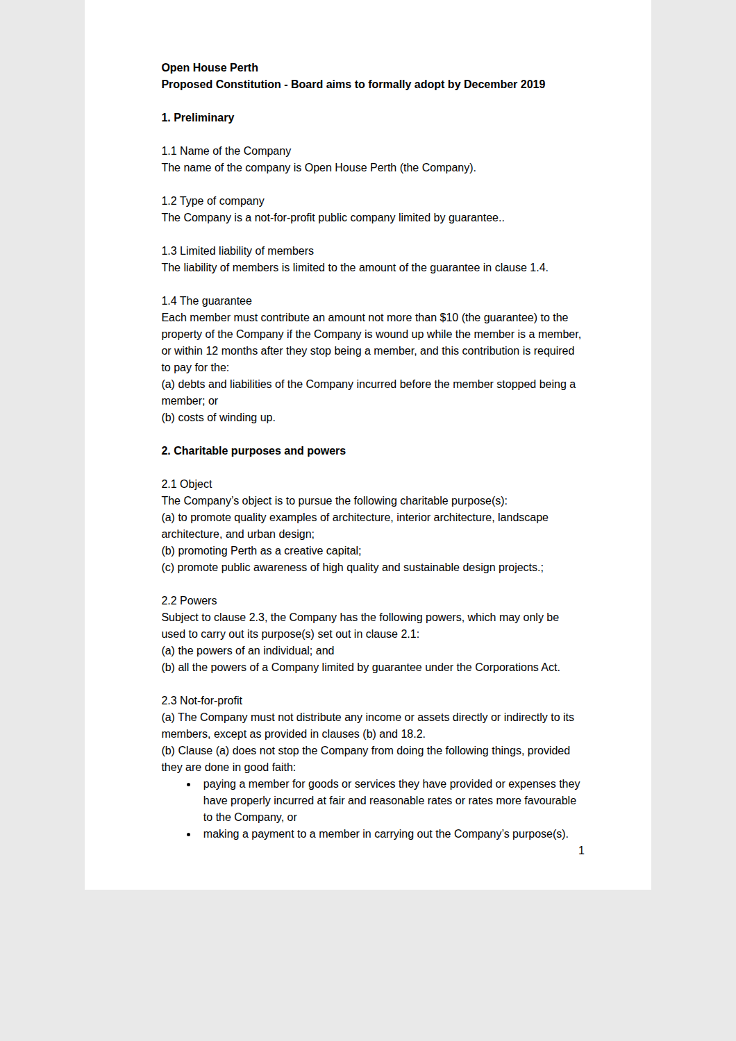Open House Perth
Proposed Constitution - Board aims to formally adopt by December 2019
1. Preliminary
1.1 Name of the Company
The name of the company is Open House Perth (the Company).
1.2 Type of company
The Company is a not-for-profit public company limited by guarantee..
1.3 Limited liability of members
The liability of members is limited to the amount of the guarantee in clause 1.4.
1.4 The guarantee
Each member must contribute an amount not more than $10 (the guarantee) to the property of the Company if the Company is wound up while the member is a member, or within 12 months after they stop being a member, and this contribution is required to pay for the:
(a) debts and liabilities of the Company incurred before the member stopped being a member; or
(b) costs of winding up.
2. Charitable purposes and powers
2.1 Object
The Company’s object is to pursue the following charitable purpose(s):
(a) to promote quality examples of architecture, interior architecture, landscape architecture, and urban design;
(b) promoting Perth as a creative capital;
(c) promote public awareness of high quality and sustainable design projects.;
2.2 Powers
Subject to clause 2.3, the Company has the following powers, which may only be used to carry out its purpose(s) set out in clause 2.1:
(a) the powers of an individual; and
(b) all the powers of a Company limited by guarantee under the Corporations Act.
2.3 Not-for-profit
(a) The Company must not distribute any income or assets directly or indirectly to its members, except as provided in clauses (b) and 18.2.
(b) Clause (a) does not stop the Company from doing the following things, provided they are done in good faith:
paying a member for goods or services they have provided or expenses they have properly incurred at fair and reasonable rates or rates more favourable to the Company, or
making a payment to a member in carrying out the Company’s purpose(s).
1